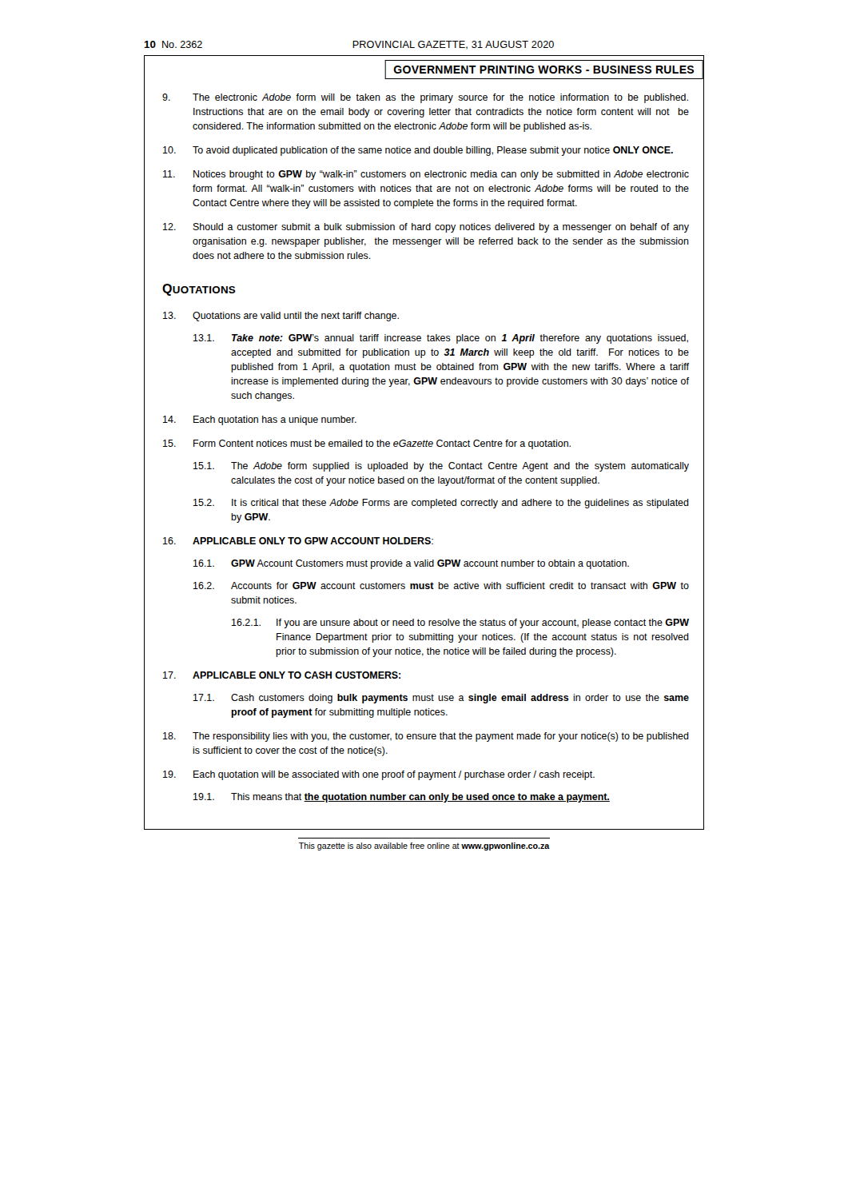10 No. 2362
PROVINCIAL GAZETTE, 31 AUGUST 2020
GOVERNMENT PRINTING WORKS - BUSINESS RULES
9. The electronic Adobe form will be taken as the primary source for the notice information to be published. Instructions that are on the email body or covering letter that contradicts the notice form content will not be considered. The information submitted on the electronic Adobe form will be published as-is.
10. To avoid duplicated publication of the same notice and double billing, Please submit your notice ONLY ONCE.
11. Notices brought to GPW by “walk-in” customers on electronic media can only be submitted in Adobe electronic form format. All “walk-in” customers with notices that are not on electronic Adobe forms will be routed to the Contact Centre where they will be assisted to complete the forms in the required format.
12. Should a customer submit a bulk submission of hard copy notices delivered by a messenger on behalf of any organisation e.g. newspaper publisher, the messenger will be referred back to the sender as the submission does not adhere to the submission rules.
QUOTATIONS
13. Quotations are valid until the next tariff change.
13.1. Take note: GPW’s annual tariff increase takes place on 1 April therefore any quotations issued, accepted and submitted for publication up to 31 March will keep the old tariff. For notices to be published from 1 April, a quotation must be obtained from GPW with the new tariffs. Where a tariff increase is implemented during the year, GPW endeavours to provide customers with 30 days’ notice of such changes.
14. Each quotation has a unique number.
15. Form Content notices must be emailed to the eGazette Contact Centre for a quotation.
15.1. The Adobe form supplied is uploaded by the Contact Centre Agent and the system automatically calculates the cost of your notice based on the layout/format of the content supplied.
15.2. It is critical that these Adobe Forms are completed correctly and adhere to the guidelines as stipulated by GPW.
16. APPLICABLE ONLY TO GPW ACCOUNT HOLDERS:
16.1. GPW Account Customers must provide a valid GPW account number to obtain a quotation.
16.2. Accounts for GPW account customers must be active with sufficient credit to transact with GPW to submit notices.
16.2.1. If you are unsure about or need to resolve the status of your account, please contact the GPW Finance Department prior to submitting your notices. (If the account status is not resolved prior to submission of your notice, the notice will be failed during the process).
17. APPLICABLE ONLY TO CASH CUSTOMERS:
17.1. Cash customers doing bulk payments must use a single email address in order to use the same proof of payment for submitting multiple notices.
18. The responsibility lies with you, the customer, to ensure that the payment made for your notice(s) to be published is sufficient to cover the cost of the notice(s).
19. Each quotation will be associated with one proof of payment / purchase order / cash receipt.
19.1. This means that the quotation number can only be used once to make a payment.
This gazette is also available free online at www.gpwonline.co.za